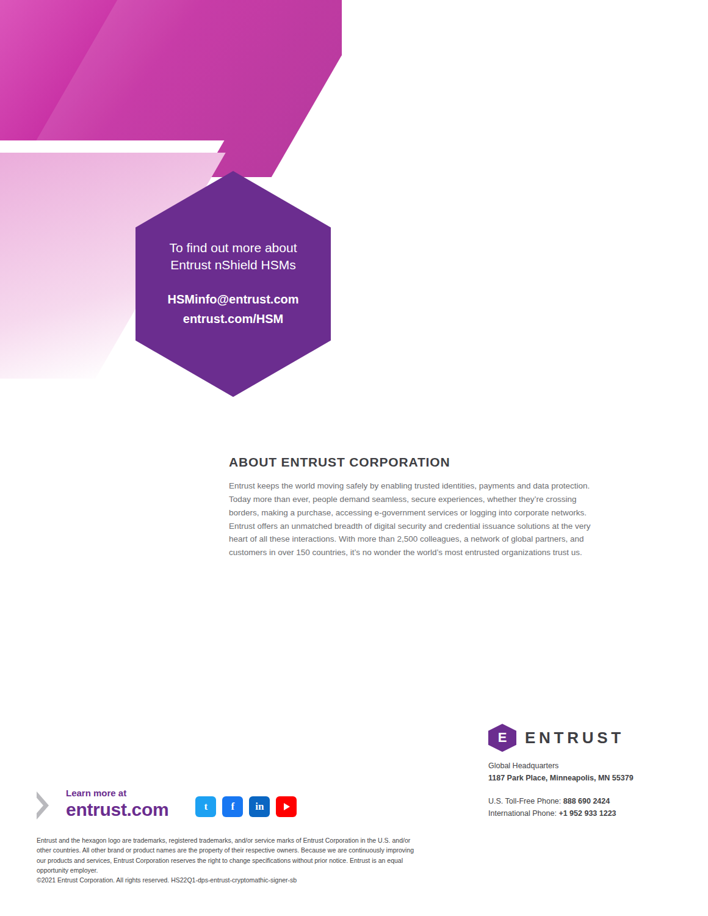To find out more about
Entrust nShield HSMs
HSMinfo@entrust.com entrust.com/HSM
ABOUT ENTRUST CORPORATION
Entrust keeps the world moving safely by enabling trusted identities, payments and data protection. Today more than ever, people demand seamless, secure experiences, whether they’re crossing borders, making a purchase, accessing e-government services or logging into corporate networks. Entrust offers an unmatched breadth of digital security and credential issuance solutions at the very heart of all these interactions. With more than 2,500 colleagues, a network of global partners, and customers in over 150 countries, it’s no wonder the world’s most entrusted organizations trust us.
Learn more at entrust.com
t f in
ENTRUST
Global Headquarters
1187 Park Place, Minneapolis, MN 55379
U.S. Toll-Free Phone: 888 690 2424
International Phone: +1 952 933 1223
Entrust and the hexagon logo are trademarks, registered trademarks, and/or service marks of Entrust Corporation in the U.S. and/or other countries. All other brand or product names are the property of their respective owners. Because we are continuously improving our products and services, Entrust Corporation reserves the right to change specifications without prior notice. Entrust is an equal opportunity employer.
©2021 Entrust Corporation. All rights reserved. HS22Q1-dps-entrust-cryptomathic-signer-sb